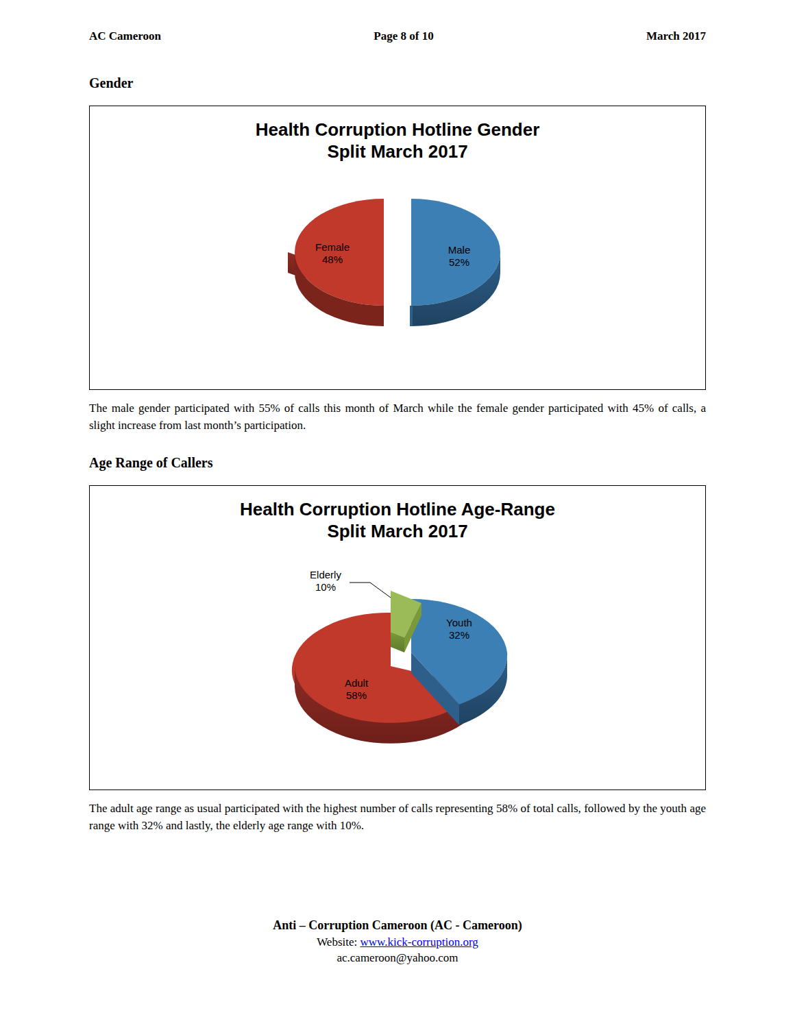AC Cameroon
Page 8 of 10
March 2017
Gender
Health Corruption Hotline Gender
Split March 2017
Female 48% Male 52%
The male gender participated with 55% of calls this month of March while the female gender participated with 45% of calls, a slight increase from last month’s participation.
Age Range of Callers
Health Corruption Hotline Age-Range
Split March 2017
Elderly 10% Youth 32% Adult 58%
The adult age range as usual participated with the highest number of calls representing 58% of total calls, followed by the youth age range with 32% and lastly, the elderly age range with 10%.
Anti – Corruption Cameroon (AC - Cameroon)
Website: www.kick-corruption.org
ac.cameroon@yahoo.com